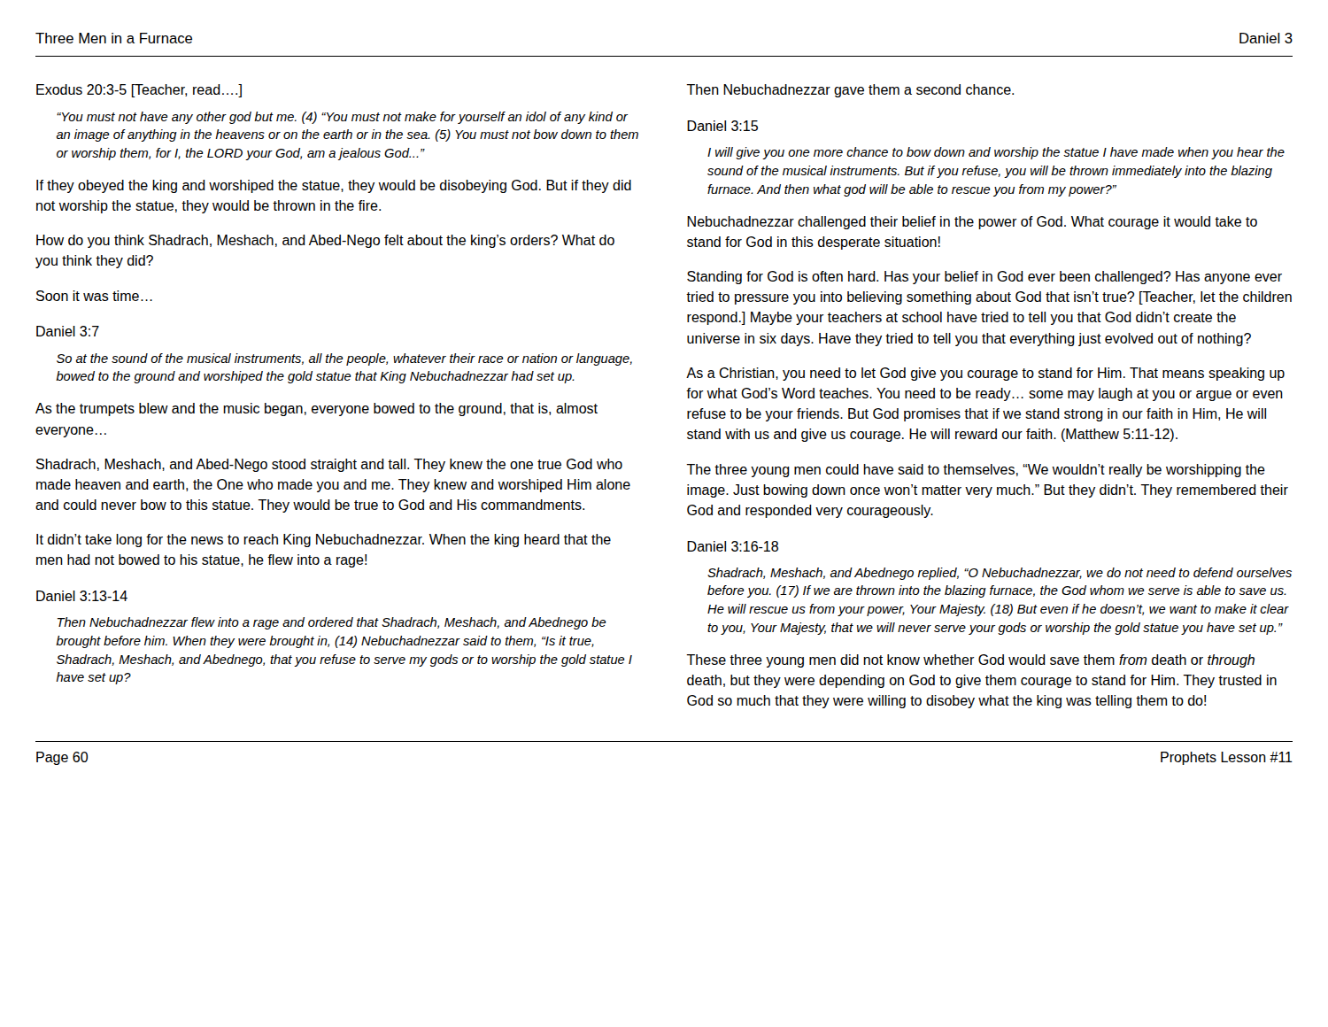Three Men in a Furnace Daniel 3
Exodus 20:3-5 [Teacher, read….]
“You must not have any other god but me. (4) “You must not make for yourself an idol of any kind or an image of anything in the heavens or on the earth or in the sea. (5) You must not bow down to them or worship them, for I, the LORD your God, am a jealous God...”
If they obeyed the king and worshiped the statue, they would be disobeying God. But if they did not worship the statue, they would be thrown in the fire.
How do you think Shadrach, Meshach, and Abed-Nego felt about the king’s orders? What do you think they did?
Soon it was time…
Daniel 3:7
So at the sound of the musical instruments, all the people, whatever their race or nation or language, bowed to the ground and worshiped the gold statue that King Nebuchadnezzar had set up.
As the trumpets blew and the music began, everyone bowed to the ground, that is, almost everyone…
Shadrach, Meshach, and Abed-Nego stood straight and tall. They knew the one true God who made heaven and earth, the One who made you and me. They knew and worshiped Him alone and could never bow to this statue. They would be true to God and His commandments.
It didn’t take long for the news to reach King Nebuchadnezzar. When the king heard that the men had not bowed to his statue, he flew into a rage!
Daniel 3:13-14
Then Nebuchadnezzar flew into a rage and ordered that Shadrach, Meshach, and Abednego be brought before him. When they were brought in, (14) Nebuchadnezzar said to them, “Is it true, Shadrach, Meshach, and Abednego, that you refuse to serve my gods or to worship the gold statue I have set up?
Then Nebuchadnezzar gave them a second chance.
Daniel 3:15
I will give you one more chance to bow down and worship the statue I have made when you hear the sound of the musical instruments. But if you refuse, you will be thrown immediately into the blazing furnace. And then what god will be able to rescue you from my power?”
Nebuchadnezzar challenged their belief in the power of God. What courage it would take to stand for God in this desperate situation!
Standing for God is often hard. Has your belief in God ever been challenged? Has anyone ever tried to pressure you into believing something about God that isn’t true? [Teacher, let the children respond.] Maybe your teachers at school have tried to tell you that God didn’t create the universe in six days. Have they tried to tell you that everything just evolved out of nothing?
As a Christian, you need to let God give you courage to stand for Him. That means speaking up for what God’s Word teaches. You need to be ready… some may laugh at you or argue or even refuse to be your friends. But God promises that if we stand strong in our faith in Him, He will stand with us and give us courage. He will reward our faith. (Matthew 5:11-12).
The three young men could have said to themselves, “We wouldn’t really be worshipping the image. Just bowing down once won’t matter very much.” But they didn’t. They remembered their God and responded very courageously.
Daniel 3:16-18
Shadrach, Meshach, and Abednego replied, “O Nebuchadnezzar, we do not need to defend ourselves before you. (17) If we are thrown into the blazing furnace, the God whom we serve is able to save us. He will rescue us from your power, Your Majesty. (18) But even if he doesn’t, we want to make it clear to you, Your Majesty, that we will never serve your gods or worship the gold statue you have set up.”
These three young men did not know whether God would save them from death or through death, but they were depending on God to give them courage to stand for Him. They trusted in God so much that they were willing to disobey what the king was telling them to do!
Page 60 Prophets Lesson #11